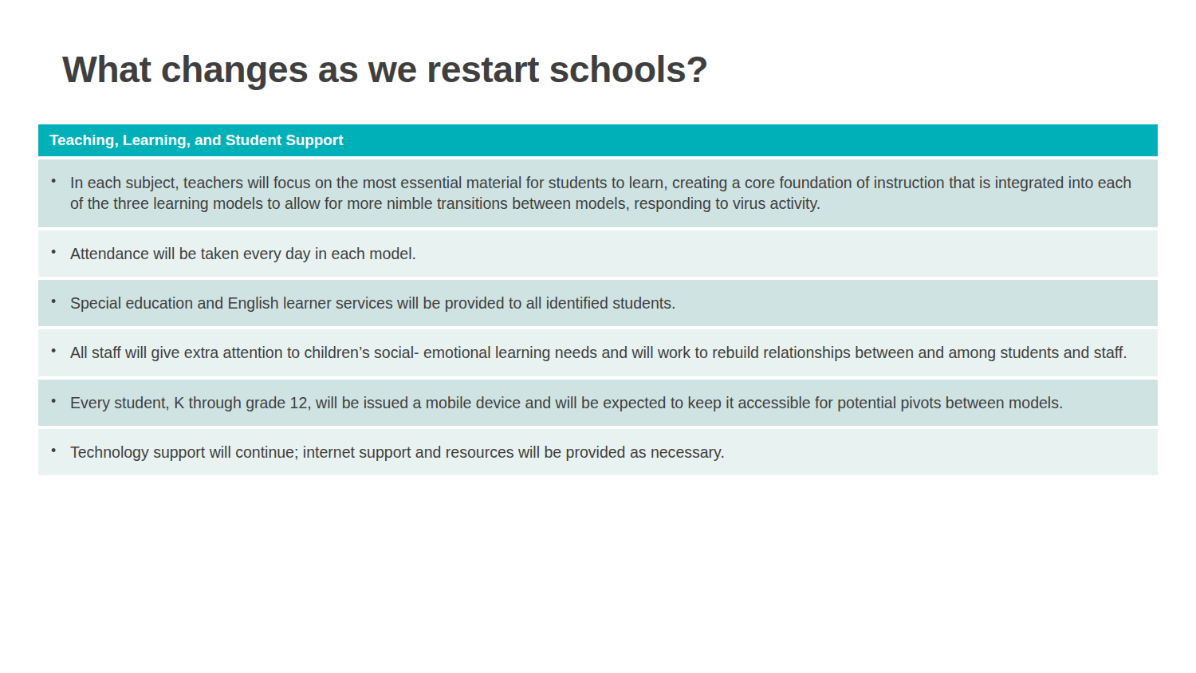What changes as we restart schools?
Teaching, Learning, and Student Support
| In each subject, teachers will focus on the most essential material for students to learn, creating a core foundation of instruction that is integrated into each of the three learning models to allow for more nimble transitions between models, responding to virus activity. |
| Attendance will be taken every day in each model. |
| Special education and English learner services will be provided to all identified students. |
| All staff will give extra attention to children’s social- emotional learning needs and will work to rebuild relationships between and among students and staff. |
| Every student, K through grade 12, will be issued a mobile device and will be expected to keep it accessible for potential pivots between models. |
| Technology support will continue; internet support and resources will be provided as necessary. |